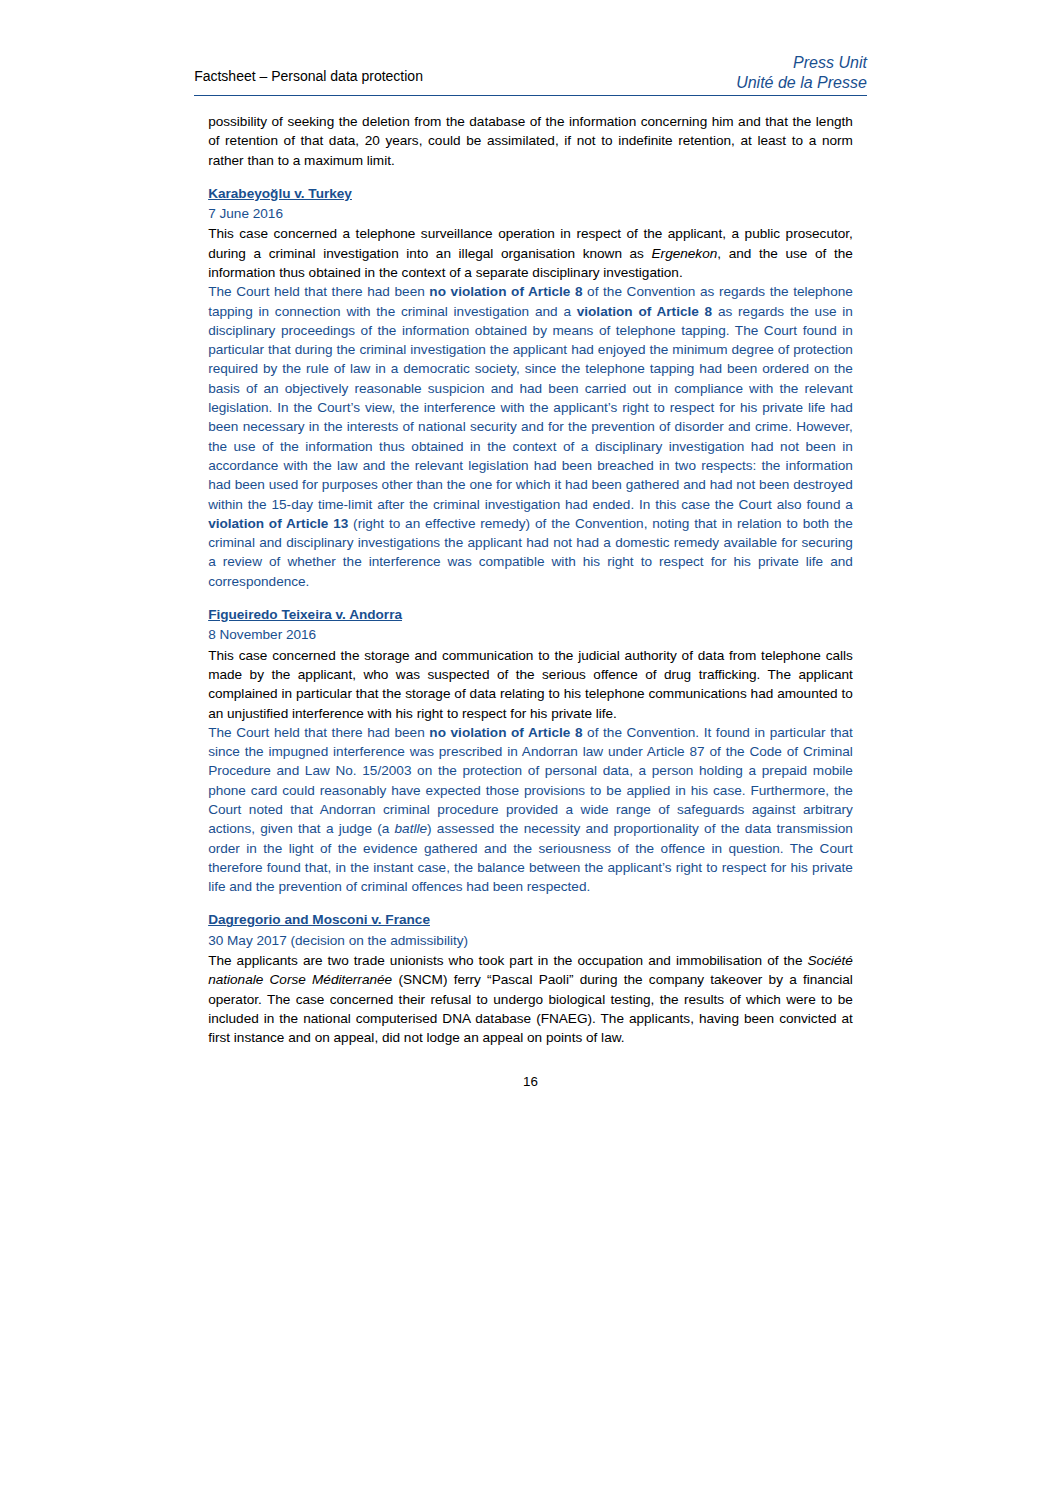Factsheet – Personal data protection
Press Unit
Unité de la Presse
possibility of seeking the deletion from the database of the information concerning him and that the length of retention of that data, 20 years, could be assimilated, if not to indefinite retention, at least to a norm rather than to a maximum limit.
Karabeyoğlu v. Turkey
7 June 2016
This case concerned a telephone surveillance operation in respect of the applicant, a public prosecutor, during a criminal investigation into an illegal organisation known as Ergenekon, and the use of the information thus obtained in the context of a separate disciplinary investigation.
The Court held that there had been no violation of Article 8 of the Convention as regards the telephone tapping in connection with the criminal investigation and a violation of Article 8 as regards the use in disciplinary proceedings of the information obtained by means of telephone tapping. The Court found in particular that during the criminal investigation the applicant had enjoyed the minimum degree of protection required by the rule of law in a democratic society, since the telephone tapping had been ordered on the basis of an objectively reasonable suspicion and had been carried out in compliance with the relevant legislation. In the Court’s view, the interference with the applicant’s right to respect for his private life had been necessary in the interests of national security and for the prevention of disorder and crime. However, the use of the information thus obtained in the context of a disciplinary investigation had not been in accordance with the law and the relevant legislation had been breached in two respects: the information had been used for purposes other than the one for which it had been gathered and had not been destroyed within the 15-day time-limit after the criminal investigation had ended. In this case the Court also found a violation of Article 13 (right to an effective remedy) of the Convention, noting that in relation to both the criminal and disciplinary investigations the applicant had not had a domestic remedy available for securing a review of whether the interference was compatible with his right to respect for his private life and correspondence.
Figueiredo Teixeira v. Andorra
8 November 2016
This case concerned the storage and communication to the judicial authority of data from telephone calls made by the applicant, who was suspected of the serious offence of drug trafficking. The applicant complained in particular that the storage of data relating to his telephone communications had amounted to an unjustified interference with his right to respect for his private life.
The Court held that there had been no violation of Article 8 of the Convention. It found in particular that since the impugned interference was prescribed in Andorran law under Article 87 of the Code of Criminal Procedure and Law No. 15/2003 on the protection of personal data, a person holding a prepaid mobile phone card could reasonably have expected those provisions to be applied in his case. Furthermore, the Court noted that Andorran criminal procedure provided a wide range of safeguards against arbitrary actions, given that a judge (a batlle) assessed the necessity and proportionality of the data transmission order in the light of the evidence gathered and the seriousness of the offence in question. The Court therefore found that, in the instant case, the balance between the applicant’s right to respect for his private life and the prevention of criminal offences had been respected.
Dagregorio and Mosconi v. France
30 May 2017 (decision on the admissibility)
The applicants are two trade unionists who took part in the occupation and immobilisation of the Société nationale Corse Méditerranée (SNCM) ferry “Pascal Paoli” during the company takeover by a financial operator. The case concerned their refusal to undergo biological testing, the results of which were to be included in the national computerised DNA database (FNAEG). The applicants, having been convicted at first instance and on appeal, did not lodge an appeal on points of law.
16